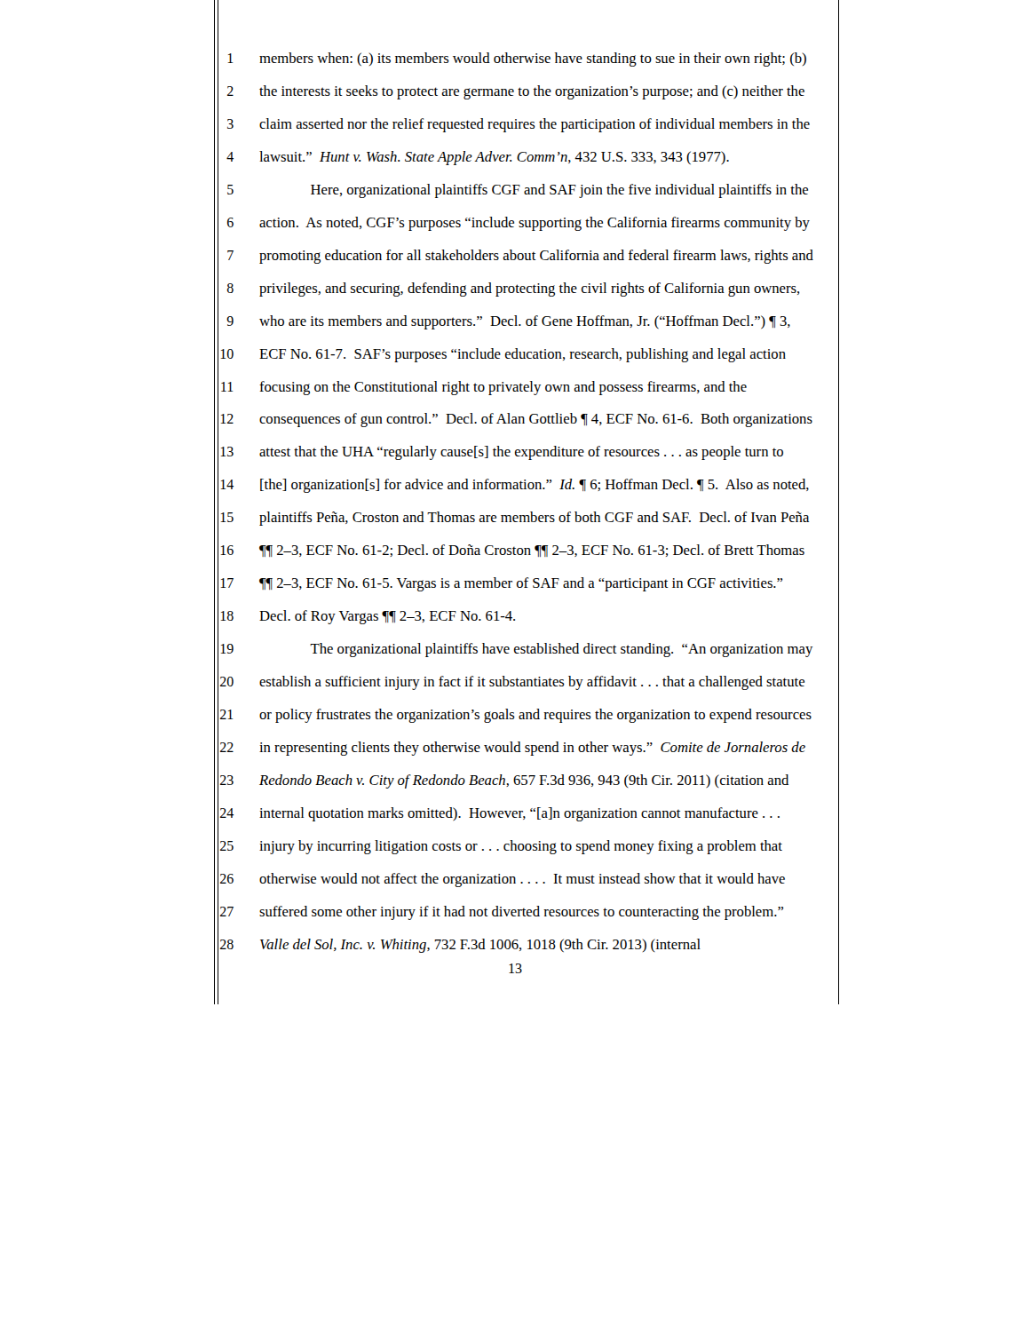1
2
3
4
5
6
7
8
9
10
11
12
13
14
15
16
17
18
19
20
21
22
23
24
25
26
27
28
members when: (a) its members would otherwise have standing to sue in their own right; (b) the interests it seeks to protect are germane to the organization’s purpose; and (c) neither the claim asserted nor the relief requested requires the participation of individual members in the lawsuit.” Hunt v. Wash. State Apple Adver. Comm’n, 432 U.S. 333, 343 (1977).
Here, organizational plaintiffs CGF and SAF join the five individual plaintiffs in the action. As noted, CGF’s purposes “include supporting the California firearms community by promoting education for all stakeholders about California and federal firearm laws, rights and privileges, and securing, defending and protecting the civil rights of California gun owners, who are its members and supporters.” Decl. of Gene Hoffman, Jr. (“Hoffman Decl.”) ¶ 3, ECF No. 61-7. SAF’s purposes “include education, research, publishing and legal action focusing on the Constitutional right to privately own and possess firearms, and the consequences of gun control.” Decl. of Alan Gottlieb ¶ 4, ECF No. 61-6. Both organizations attest that the UHA “regularly cause[s] the expenditure of resources . . . as people turn to [the] organization[s] for advice and information.” Id. ¶ 6; Hoffman Decl. ¶ 5. Also as noted, plaintiffs Peña, Croston and Thomas are members of both CGF and SAF. Decl. of Ivan Peña ¶¶ 2–3, ECF No. 61-2; Decl. of Doña Croston ¶¶ 2–3, ECF No. 61-3; Decl. of Brett Thomas ¶¶ 2–3, ECF No. 61-5. Vargas is a member of SAF and a “participant in CGF activities.” Decl. of Roy Vargas ¶¶ 2–3, ECF No. 61-4.
The organizational plaintiffs have established direct standing. “An organization may establish a sufficient injury in fact if it substantiates by affidavit . . . that a challenged statute or policy frustrates the organization’s goals and requires the organization to expend resources in representing clients they otherwise would spend in other ways.” Comite de Jornaleros de Redondo Beach v. City of Redondo Beach, 657 F.3d 936, 943 (9th Cir. 2011) (citation and internal quotation marks omitted). However, “[a]n organization cannot manufacture . . . injury by incurring litigation costs or . . . choosing to spend money fixing a problem that otherwise would not affect the organization . . . . It must instead show that it would have suffered some other injury if it had not diverted resources to counteracting the problem.” Valle del Sol, Inc. v. Whiting, 732 F.3d 1006, 1018 (9th Cir. 2013) (internal
13